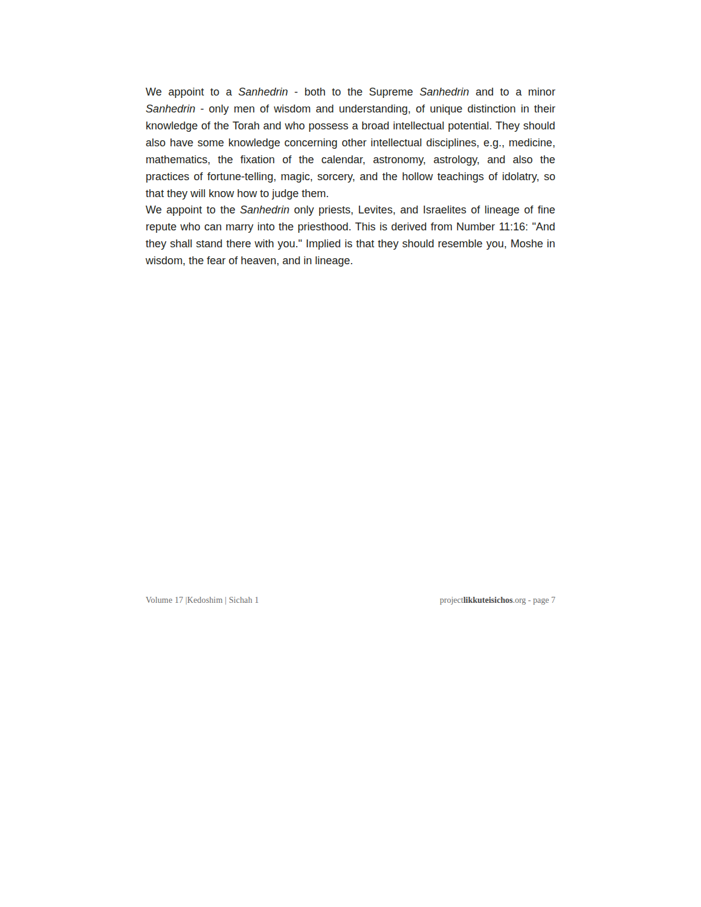We appoint to a Sanhedrin - both to the Supreme Sanhedrin and to a minor Sanhedrin - only men of wisdom and understanding, of unique distinction in their knowledge of the Torah and who possess a broad intellectual potential. They should also have some knowledge concerning other intellectual disciplines, e.g., medicine, mathematics, the fixation of the calendar, astronomy, astrology, and also the practices of fortune-telling, magic, sorcery, and the hollow teachings of idolatry, so that they will know how to judge them.
We appoint to the Sanhedrin only priests, Levites, and Israelites of lineage of fine repute who can marry into the priesthood. This is derived from Number 11:16: "And they shall stand there with you." Implied is that they should resemble you, Moshe in wisdom, the fear of heaven, and in lineage.
Volume 17 |Kedoshim | Sichah 1
projectlikkuteisichos.org - page 7